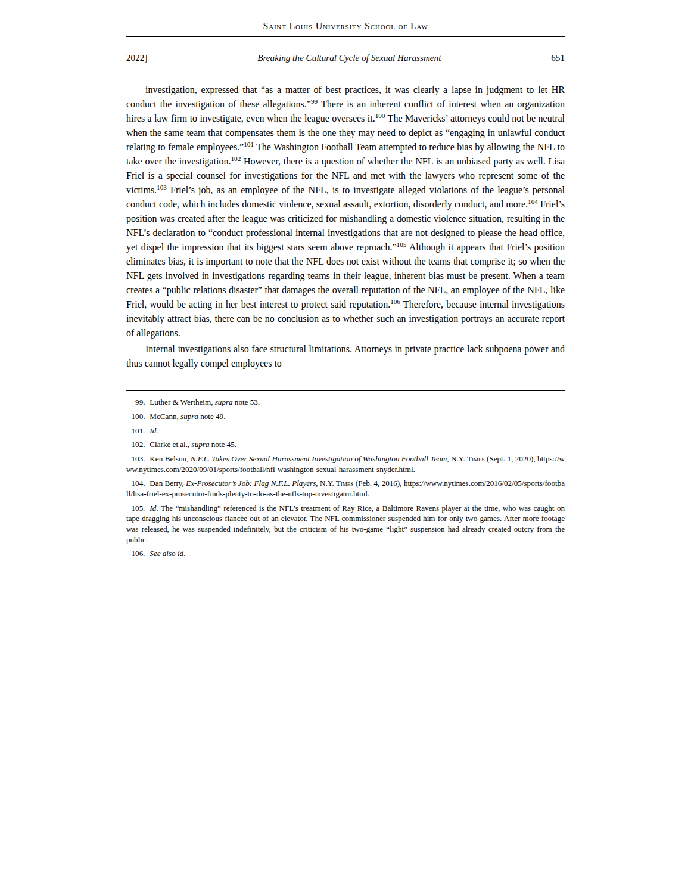Saint Louis University School of Law
2022] Breaking the Cultural Cycle of Sexual Harassment 651
investigation, expressed that “as a matter of best practices, it was clearly a lapse in judgment to let HR conduct the investigation of these allegations.”99 There is an inherent conflict of interest when an organization hires a law firm to investigate, even when the league oversees it.100 The Mavericks’ attorneys could not be neutral when the same team that compensates them is the one they may need to depict as “engaging in unlawful conduct relating to female employees.”101 The Washington Football Team attempted to reduce bias by allowing the NFL to take over the investigation.102 However, there is a question of whether the NFL is an unbiased party as well. Lisa Friel is a special counsel for investigations for the NFL and met with the lawyers who represent some of the victims.103 Friel’s job, as an employee of the NFL, is to investigate alleged violations of the league’s personal conduct code, which includes domestic violence, sexual assault, extortion, disorderly conduct, and more.104 Friel’s position was created after the league was criticized for mishandling a domestic violence situation, resulting in the NFL’s declaration to “conduct professional internal investigations that are not designed to please the head office, yet dispel the impression that its biggest stars seem above reproach.”105 Although it appears that Friel’s position eliminates bias, it is important to note that the NFL does not exist without the teams that comprise it; so when the NFL gets involved in investigations regarding teams in their league, inherent bias must be present. When a team creates a “public relations disaster” that damages the overall reputation of the NFL, an employee of the NFL, like Friel, would be acting in her best interest to protect said reputation.106 Therefore, because internal investigations inevitably attract bias, there can be no conclusion as to whether such an investigation portrays an accurate report of allegations.
Internal investigations also face structural limitations. Attorneys in private practice lack subpoena power and thus cannot legally compel employees to
99. Luther & Wertheim, supra note 53.
100. McCann, supra note 49.
101. Id.
102. Clarke et al., supra note 45.
103. Ken Belson, N.F.L. Takes Over Sexual Harassment Investigation of Washington Football Team, N.Y. Times (Sept. 1, 2020), https://www.nytimes.com/2020/09/01/sports/football/nfl-washington-sexual-harassment-snyder.html.
104. Dan Berry, Ex-Prosecutor’s Job: Flag N.F.L. Players, N.Y. Times (Feb. 4, 2016), https://www.nytimes.com/2016/02/05/sports/football/lisa-friel-ex-prosecutor-finds-plenty-to-do-as-the-nfls-top-investigator.html.
105. Id. The “mishandling” referenced is the NFL’s treatment of Ray Rice, a Baltimore Ravens player at the time, who was caught on tape dragging his unconscious fiancée out of an elevator. The NFL commissioner suspended him for only two games. After more footage was released, he was suspended indefinitely, but the criticism of his two-game “light” suspension had already created outcry from the public.
106. See also id.